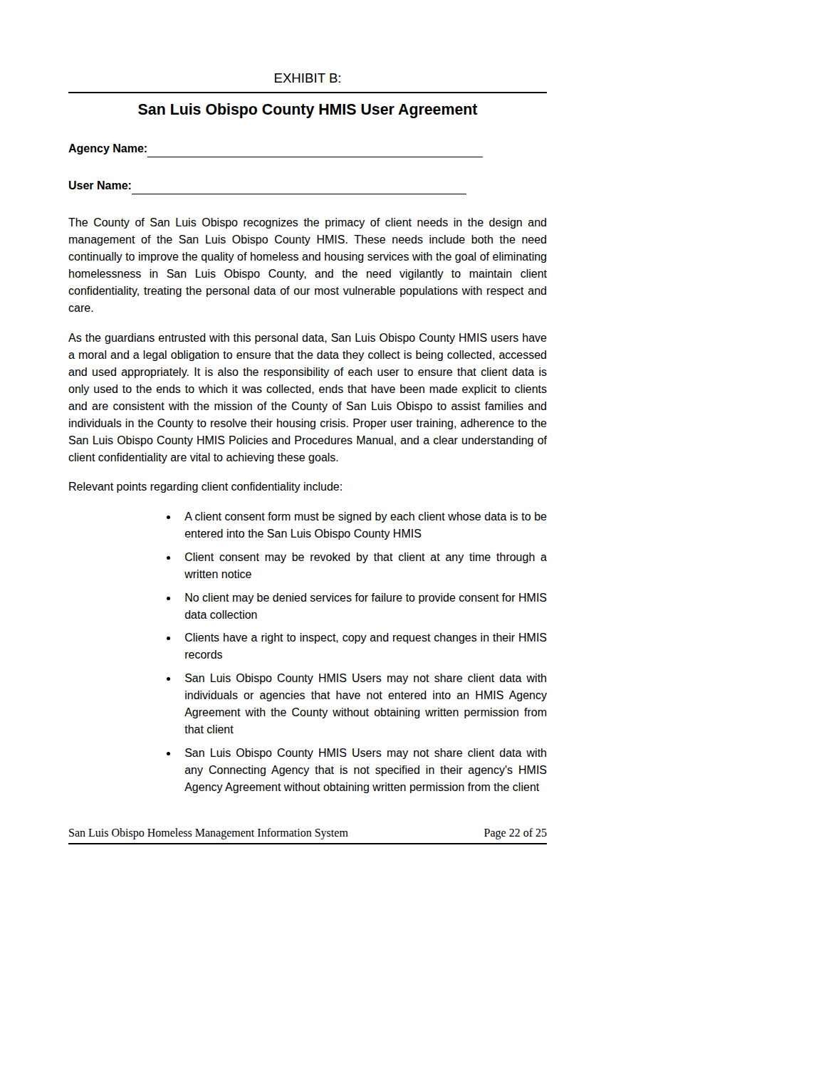EXHIBIT B:
San Luis Obispo County HMIS User Agreement
Agency Name:
User Name:
The County of San Luis Obispo recognizes the primacy of client needs in the design and management of the San Luis Obispo County HMIS. These needs include both the need continually to improve the quality of homeless and housing services with the goal of eliminating homelessness in San Luis Obispo County, and the need vigilantly to maintain client confidentiality, treating the personal data of our most vulnerable populations with respect and care.
As the guardians entrusted with this personal data, San Luis Obispo County HMIS users have a moral and a legal obligation to ensure that the data they collect is being collected, accessed and used appropriately. It is also the responsibility of each user to ensure that client data is only used to the ends to which it was collected, ends that have been made explicit to clients and are consistent with the mission of the County of San Luis Obispo to assist families and individuals in the County to resolve their housing crisis. Proper user training, adherence to the San Luis Obispo County HMIS Policies and Procedures Manual, and a clear understanding of client confidentiality are vital to achieving these goals.
Relevant points regarding client confidentiality include:
A client consent form must be signed by each client whose data is to be entered into the San Luis Obispo County HMIS
Client consent may be revoked by that client at any time through a written notice
No client may be denied services for failure to provide consent for HMIS data collection
Clients have a right to inspect, copy and request changes in their HMIS records
San Luis Obispo County HMIS Users may not share client data with individuals or agencies that have not entered into an HMIS Agency Agreement with the County without obtaining written permission from that client
San Luis Obispo County HMIS Users may not share client data with any Connecting Agency that is not specified in their agency's HMIS Agency Agreement without obtaining written permission from the client
San Luis Obispo Homeless Management Information System Page 22 of 25